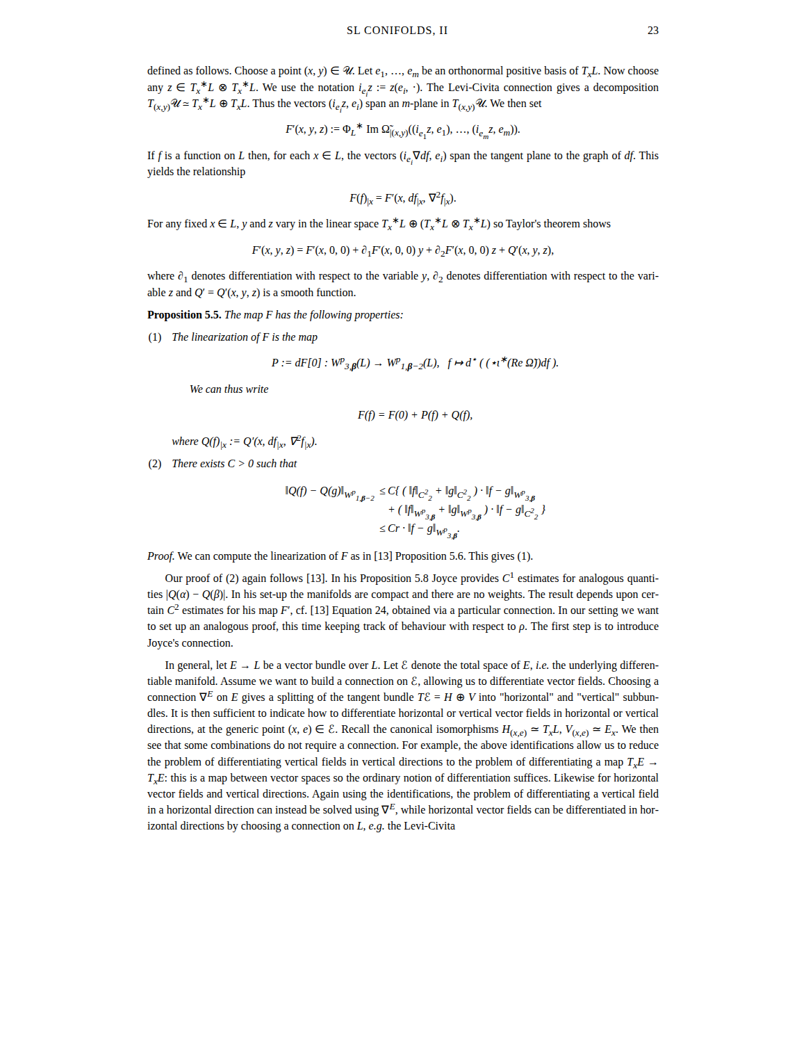SL CONIFOLDS, II 23
defined as follows. Choose a point (x, y) ∈ 𝒰. Let e1, …, em be an orthonormal positive basis of TxL. Now choose any z ∈ Tx∗L ⊗ Tx∗L. We use the notation ieiz := z(ei, ·). The Levi-Civita connection gives a decomposition T(x,y)𝒰 ≃ Tx∗L ⊕ TxL. Thus the vectors (ieiz, ei) span an m-plane in T(x,y)𝒰. We then set
F′(x, y, z) := ΦL∗ Im Ω̃|(x,y)((ie1z, e1), …, (iemz, em)).
If f is a function on L then, for each x ∈ L, the vectors (iei∇df, ei) span the tangent plane to the graph of df. This yields the relationship
F(f)|x = F′(x, df|x, ∇2f|x).
For any fixed x ∈ L, y and z vary in the linear space Tx∗L ⊕ (Tx∗L ⊗ Tx∗L) so Taylor's theorem shows
F′(x, y, z) = F′(x, 0, 0) + ∂1F′(x, 0, 0) y + ∂2F′(x, 0, 0) z + Q′(x, y, z),
where ∂1 denotes differentiation with respect to the variable y, ∂2 denotes differentiation with respect to the variable z and Q′ = Q′(x, y, z) is a smooth function.
Proposition 5.5. The map F has the following properties:
The linearization of F is the map
P := dF[0] : Wp3,β(L) → Wp1,β−2(L), f ↦ d⋆ ( (⋆ι∗(Re Ω̃))df ).
We can thus write
F(f) = F(0) + P(f) + Q(f),
where Q(f)|x := Q′(x, df|x, ∇2f|x).
There exists C > 0 such that
‖Q(f) − Q(g)‖Wp1,β−2 ≤ C{ ( ‖f‖C22 + ‖g‖C22 ) · ‖f − g‖Wp3,β
+ ( ‖f‖Wp3,β + ‖g‖Wp3,β ) · ‖f − g‖C22 }
≤ Cr · ‖f − g‖Wp3,β.
Proof. We can compute the linearization of F as in [13] Proposition 5.6. This gives (1).
Our proof of (2) again follows [13]. In his Proposition 5.8 Joyce provides C1 estimates for analogous quantities |Q(α) − Q(β)|. In his set-up the manifolds are compact and there are no weights. The result depends upon certain C2 estimates for his map F′, cf. [13] Equation 24, obtained via a particular connection. In our setting we want to set up an analogous proof, this time keeping track of behaviour with respect to ρ. The first step is to introduce Joyce's connection.
In general, let E → L be a vector bundle over L. Let ℰ denote the total space of E, i.e. the underlying differentiable manifold. Assume we want to build a connection on ℰ, allowing us to differentiate vector fields. Choosing a connection ∇E on E gives a splitting of the tangent bundle Tℰ = H ⊕ V into "horizontal" and "vertical" subbundles. It is then sufficient to indicate how to differentiate horizontal or vertical vector fields in horizontal or vertical directions, at the generic point (x, e) ∈ ℰ. Recall the canonical isomorphisms H(x,e) ≃ TxL, V(x,e) ≃ Ex. We then see that some combinations do not require a connection. For example, the above identifications allow us to reduce the problem of differentiating vertical fields in vertical directions to the problem of differentiating a map TxE → TxE: this is a map between vector spaces so the ordinary notion of differentiation suffices. Likewise for horizontal vector fields and vertical directions. Again using the identifications, the problem of differentiating a vertical field in a horizontal direction can instead be solved using ∇E, while horizontal vector fields can be differentiated in horizontal directions by choosing a connection on L, e.g. the Levi-Civita